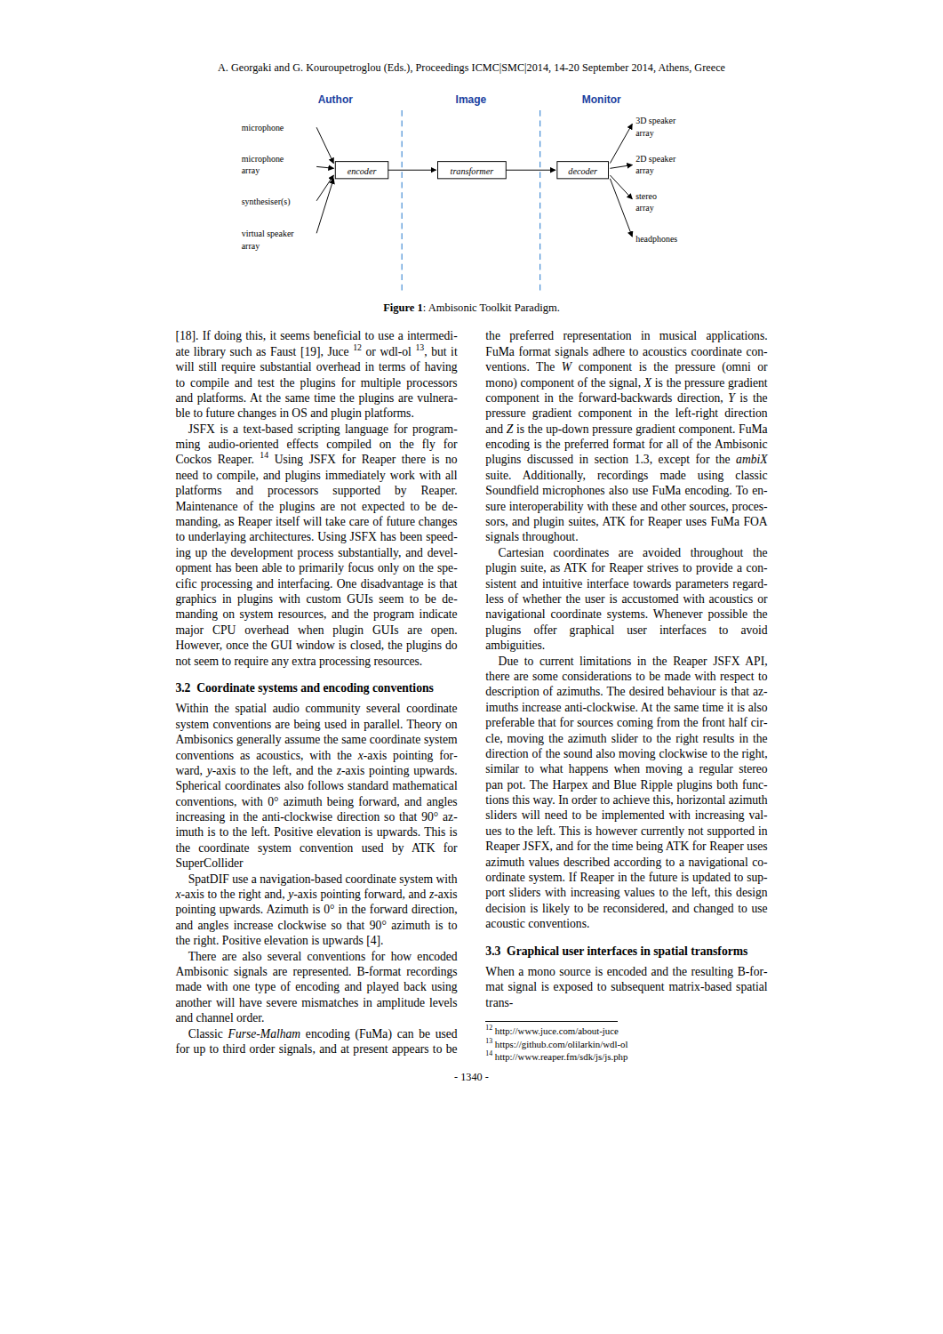A. Georgaki and G. Kouroupetroglou (Eds.), Proceedings ICMC|SMC|2014, 14-20 September 2014, Athens, Greece
Author Image Monitor microphone microphone array synthesiser(s) virtual speaker array encoder transformer decoder 3D speaker array 2D speaker array stereo array headphones
Figure 1: Ambisonic Toolkit Paradigm.
[18]. If doing this, it seems beneficial to use a intermediate library such as Faust [19], Juce 12 or wdl-ol 13, but it will still require substantial overhead in terms of having to compile and test the plugins for multiple processors and platforms. At the same time the plugins are vulnerable to future changes in OS and plugin platforms.
JSFX is a text-based scripting language for programming audio-oriented effects compiled on the fly for Cockos Reaper. 14 Using JSFX for Reaper there is no need to compile, and plugins immediately work with all platforms and processors supported by Reaper. Maintenance of the plugins are not expected to be demanding, as Reaper itself will take care of future changes to underlaying architectures. Using JSFX has been speeding up the development process substantially, and development has been able to primarily focus only on the specific processing and interfacing. One disadvantage is that graphics in plugins with custom GUIs seem to be demanding on system resources, and the program indicate major CPU overhead when plugin GUIs are open. However, once the GUI window is closed, the plugins do not seem to require any extra processing resources.
3.2 Coordinate systems and encoding conventions
Within the spatial audio community several coordinate system conventions are being used in parallel. Theory on Ambisonics generally assume the same coordinate system conventions as acoustics, with the x-axis pointing forward, y-axis to the left, and the z-axis pointing upwards. Spherical coordinates also follows standard mathematical conventions, with 0° azimuth being forward, and angles increasing in the anti-clockwise direction so that 90° azimuth is to the left. Positive elevation is upwards. This is the coordinate system convention used by ATK for SuperCollider
SpatDIF use a navigation-based coordinate system with x-axis to the right and, y-axis pointing forward, and z-axis pointing upwards. Azimuth is 0° in the forward direction, and angles increase clockwise so that 90° azimuth is to the right. Positive elevation is upwards [4].
There are also several conventions for how encoded Ambisonic signals are represented. B-format recordings made with one type of encoding and played back using another will have severe mismatches in amplitude levels and channel order.
Classic Furse-Malham encoding (FuMa) can be used for up to third order signals, and at present appears to be the preferred representation in musical applications. FuMa format signals adhere to acoustics coordinate conventions. The W component is the pressure (omni or mono) component of the signal, X is the pressure gradient component in the forward-backwards direction, Y is the pressure gradient component in the left-right direction and Z is the up-down pressure gradient component. FuMa encoding is the preferred format for all of the Ambisonic plugins discussed in section 1.3, except for the ambiX suite. Additionally, recordings made using classic Soundfield microphones also use FuMa encoding. To ensure interoperability with these and other sources, processors, and plugin suites, ATK for Reaper uses FuMa FOA signals throughout.
Cartesian coordinates are avoided throughout the plugin suite, as ATK for Reaper strives to provide a consistent and intuitive interface towards parameters regardless of whether the user is accustomed with acoustics or navigational coordinate systems. Whenever possible the plugins offer graphical user interfaces to avoid ambiguities.
Due to current limitations in the Reaper JSFX API, there are some considerations to be made with respect to description of azimuths. The desired behaviour is that azimuths increase anti-clockwise. At the same time it is also preferable that for sources coming from the front half circle, moving the azimuth slider to the right results in the direction of the sound also moving clockwise to the right, similar to what happens when moving a regular stereo pan pot. The Harpex and Blue Ripple plugins both functions this way. In order to achieve this, horizontal azimuth sliders will need to be implemented with increasing values to the left. This is however currently not supported in Reaper JSFX, and for the time being ATK for Reaper uses azimuth values described according to a navigational coordinate system. If Reaper in the future is updated to support sliders with increasing values to the left, this design decision is likely to be reconsidered, and changed to use acoustic conventions.
3.3 Graphical user interfaces in spatial transforms
When a mono source is encoded and the resulting B-format signal is exposed to subsequent matrix-based spatial trans-
12 http://www.juce.com/about-juce
13 https://github.com/olilarkin/wdl-ol
14 http://www.reaper.fm/sdk/js/js.php
- 1340 -